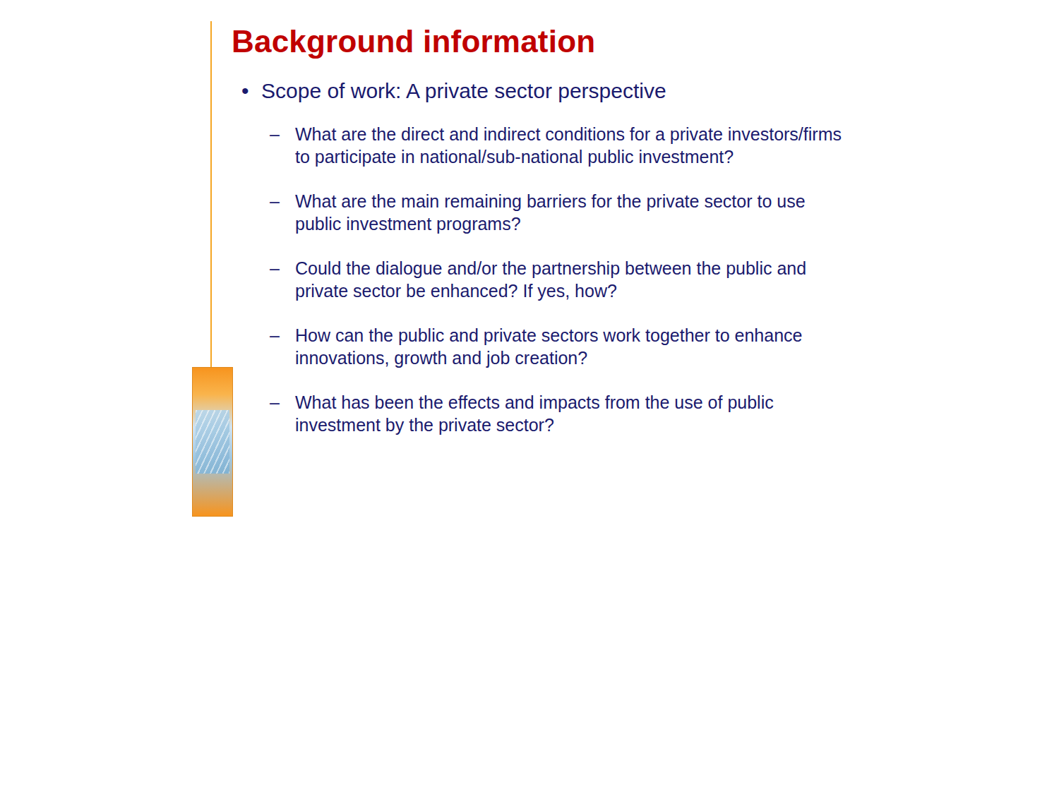Background information
Scope of work: A private sector perspective
What are the direct and indirect conditions for a private investors/firms to participate in national/sub-national public investment?
What are the main remaining barriers for the private sector to use public investment programs?
Could the dialogue and/or the partnership between the public and private sector be enhanced? If yes, how?
How can the public and private sectors work together to enhance innovations, growth and job creation?
What has been the effects and impacts from the use of public investment by the private sector?